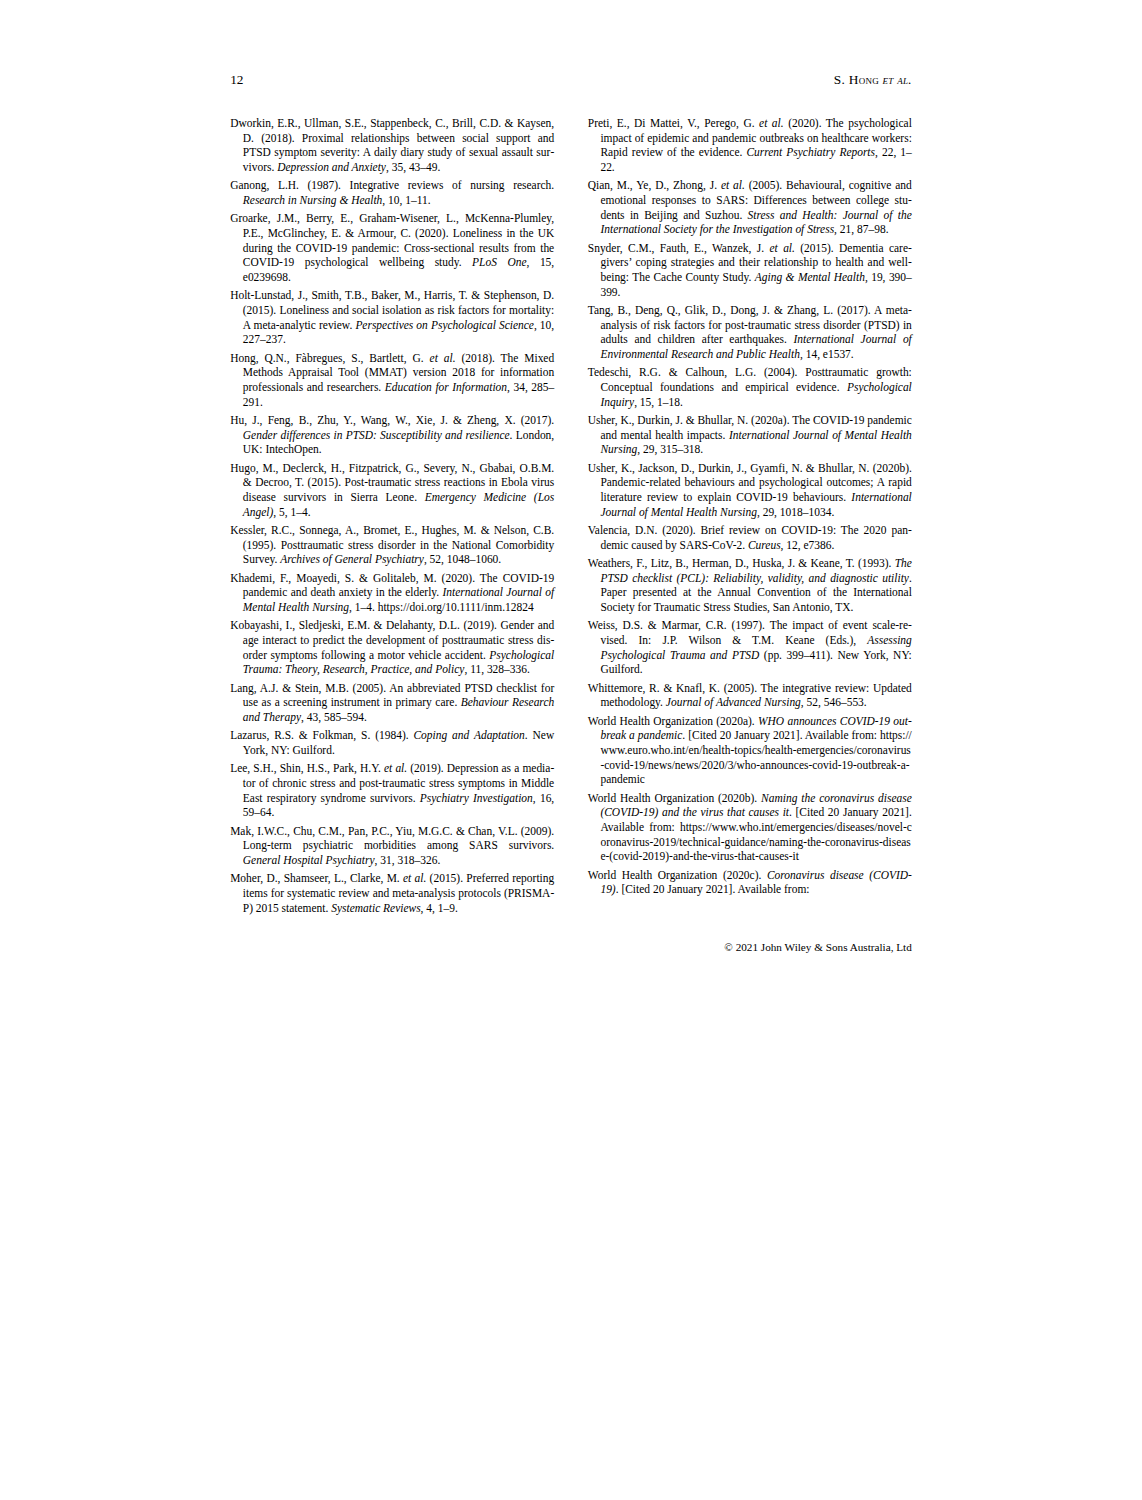12 S. Hong et al.
Dworkin, E.R., Ullman, S.E., Stappenbeck, C., Brill, C.D. & Kaysen, D. (2018). Proximal relationships between social support and PTSD symptom severity: A daily diary study of sexual assault survivors. Depression and Anxiety, 35, 43–49.
Ganong, L.H. (1987). Integrative reviews of nursing research. Research in Nursing & Health, 10, 1–11.
Groarke, J.M., Berry, E., Graham-Wisener, L., McKenna-Plumley, P.E., McGlinchey, E. & Armour, C. (2020). Loneliness in the UK during the COVID-19 pandemic: Cross-sectional results from the COVID-19 psychological wellbeing study. PLoS One, 15, e0239698.
Holt-Lunstad, J., Smith, T.B., Baker, M., Harris, T. & Stephenson, D. (2015). Loneliness and social isolation as risk factors for mortality: A meta-analytic review. Perspectives on Psychological Science, 10, 227–237.
Hong, Q.N., Fàbregues, S., Bartlett, G. et al. (2018). The Mixed Methods Appraisal Tool (MMAT) version 2018 for information professionals and researchers. Education for Information, 34, 285–291.
Hu, J., Feng, B., Zhu, Y., Wang, W., Xie, J. & Zheng, X. (2017). Gender differences in PTSD: Susceptibility and resilience. London, UK: IntechOpen.
Hugo, M., Declerck, H., Fitzpatrick, G., Severy, N., Gbabai, O.B.M. & Decroo, T. (2015). Post-traumatic stress reactions in Ebola virus disease survivors in Sierra Leone. Emergency Medicine (Los Angel), 5, 1–4.
Kessler, R.C., Sonnega, A., Bromet, E., Hughes, M. & Nelson, C.B. (1995). Posttraumatic stress disorder in the National Comorbidity Survey. Archives of General Psychiatry, 52, 1048–1060.
Khademi, F., Moayedi, S. & Golitaleb, M. (2020). The COVID-19 pandemic and death anxiety in the elderly. International Journal of Mental Health Nursing, 1–4. https://doi.org/10.1111/inm.12824
Kobayashi, I., Sledjeski, E.M. & Delahanty, D.L. (2019). Gender and age interact to predict the development of posttraumatic stress disorder symptoms following a motor vehicle accident. Psychological Trauma: Theory, Research, Practice, and Policy, 11, 328–336.
Lang, A.J. & Stein, M.B. (2005). An abbreviated PTSD checklist for use as a screening instrument in primary care. Behaviour Research and Therapy, 43, 585–594.
Lazarus, R.S. & Folkman, S. (1984). Coping and Adaptation. New York, NY: Guilford.
Lee, S.H., Shin, H.S., Park, H.Y. et al. (2019). Depression as a mediator of chronic stress and post-traumatic stress symptoms in Middle East respiratory syndrome survivors. Psychiatry Investigation, 16, 59–64.
Mak, I.W.C., Chu, C.M., Pan, P.C., Yiu, M.G.C. & Chan, V.L. (2009). Long-term psychiatric morbidities among SARS survivors. General Hospital Psychiatry, 31, 318–326.
Moher, D., Shamseer, L., Clarke, M. et al. (2015). Preferred reporting items for systematic review and meta-analysis protocols (PRISMA-P) 2015 statement. Systematic Reviews, 4, 1–9.
Preti, E., Di Mattei, V., Perego, G. et al. (2020). The psychological impact of epidemic and pandemic outbreaks on healthcare workers: Rapid review of the evidence. Current Psychiatry Reports, 22, 1–22.
Qian, M., Ye, D., Zhong, J. et al. (2005). Behavioural, cognitive and emotional responses to SARS: Differences between college students in Beijing and Suzhou. Stress and Health: Journal of the International Society for the Investigation of Stress, 21, 87–98.
Snyder, C.M., Fauth, E., Wanzek, J. et al. (2015). Dementia caregivers’ coping strategies and their relationship to health and well-being: The Cache County Study. Aging & Mental Health, 19, 390–399.
Tang, B., Deng, Q., Glik, D., Dong, J. & Zhang, L. (2017). A meta-analysis of risk factors for post-traumatic stress disorder (PTSD) in adults and children after earthquakes. International Journal of Environmental Research and Public Health, 14, e1537.
Tedeschi, R.G. & Calhoun, L.G. (2004). Posttraumatic growth: Conceptual foundations and empirical evidence. Psychological Inquiry, 15, 1–18.
Usher, K., Durkin, J. & Bhullar, N. (2020a). The COVID-19 pandemic and mental health impacts. International Journal of Mental Health Nursing, 29, 315–318.
Usher, K., Jackson, D., Durkin, J., Gyamfi, N. & Bhullar, N. (2020b). Pandemic-related behaviours and psychological outcomes; A rapid literature review to explain COVID-19 behaviours. International Journal of Mental Health Nursing, 29, 1018–1034.
Valencia, D.N. (2020). Brief review on COVID-19: The 2020 pandemic caused by SARS-CoV-2. Cureus, 12, e7386.
Weathers, F., Litz, B., Herman, D., Huska, J. & Keane, T. (1993). The PTSD checklist (PCL): Reliability, validity, and diagnostic utility. Paper presented at the Annual Convention of the International Society for Traumatic Stress Studies, San Antonio, TX.
Weiss, D.S. & Marmar, C.R. (1997). The impact of event scale-revised. In: J.P. Wilson & T.M. Keane (Eds.), Assessing Psychological Trauma and PTSD (pp. 399–411). New York, NY: Guilford.
Whittemore, R. & Knafl, K. (2005). The integrative review: Updated methodology. Journal of Advanced Nursing, 52, 546–553.
World Health Organization (2020a). WHO announces COVID-19 outbreak a pandemic. [Cited 20 January 2021]. Available from: https://www.euro.who.int/en/health-topics/health-emergencies/coronavirus-covid-19/news/news/2020/3/who-announces-covid-19-outbreak-a-pandemic
World Health Organization (2020b). Naming the coronavirus disease (COVID-19) and the virus that causes it. [Cited 20 January 2021]. Available from: https://www.who.int/emergencies/diseases/novel-coronavirus-2019/technical-guidance/naming-the-coronavirus-disease-(covid-2019)-and-the-virus-that-causes-it
World Health Organization (2020c). Coronavirus disease (COVID-19). [Cited 20 January 2021]. Available from:
© 2021 John Wiley & Sons Australia, Ltd